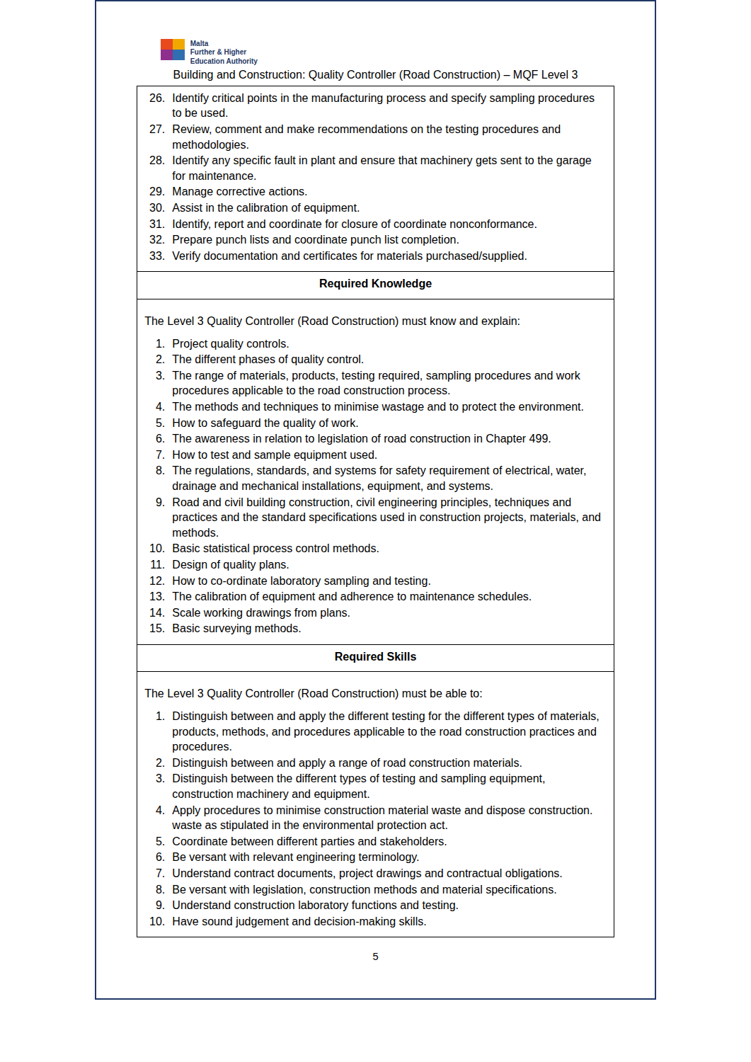Malta
Further & Higher
Education Authority
Building and Construction: Quality Controller (Road Construction) – MQF Level 3
| Identify critical points in the manufacturing process and specify sampling procedures to be used. Review, comment and make recommendations on the testing procedures and methodologies. Identify any specific fault in plant and ensure that machinery gets sent to the garage for maintenance. Manage corrective actions. Assist in the calibration of equipment. Identify, report and coordinate for closure of coordinate nonconformance. Prepare punch lists and coordinate punch list completion. Verify documentation and certificates for materials purchased/supplied. |
| Required Knowledge |
| The Level 3 Quality Controller (Road Construction) must know and explain: Project quality controls. The different phases of quality control. The range of materials, products, testing required, sampling procedures and work procedures applicable to the road construction process. The methods and techniques to minimise wastage and to protect the environment. How to safeguard the quality of work. The awareness in relation to legislation of road construction in Chapter 499. How to test and sample equipment used. The regulations, standards, and systems for safety requirement of electrical, water, drainage and mechanical installations, equipment, and systems. Road and civil building construction, civil engineering principles, techniques and practices and the standard specifications used in construction projects, materials, and methods. Basic statistical process control methods. Design of quality plans. How to co-ordinate laboratory sampling and testing. The calibration of equipment and adherence to maintenance schedules. Scale working drawings from plans. Basic surveying methods. |
| Required Skills |
| The Level 3 Quality Controller (Road Construction) must be able to: Distinguish between and apply the different testing for the different types of materials, products, methods, and procedures applicable to the road construction practices and procedures. Distinguish between and apply a range of road construction materials. Distinguish between the different types of testing and sampling equipment, construction machinery and equipment. Apply procedures to minimise construction material waste and dispose construction. waste as stipulated in the environmental protection act. Coordinate between different parties and stakeholders. Be versant with relevant engineering terminology. Understand contract documents, project drawings and contractual obligations. Be versant with legislation, construction methods and material specifications. Understand construction laboratory functions and testing. Have sound judgement and decision-making skills. |
5